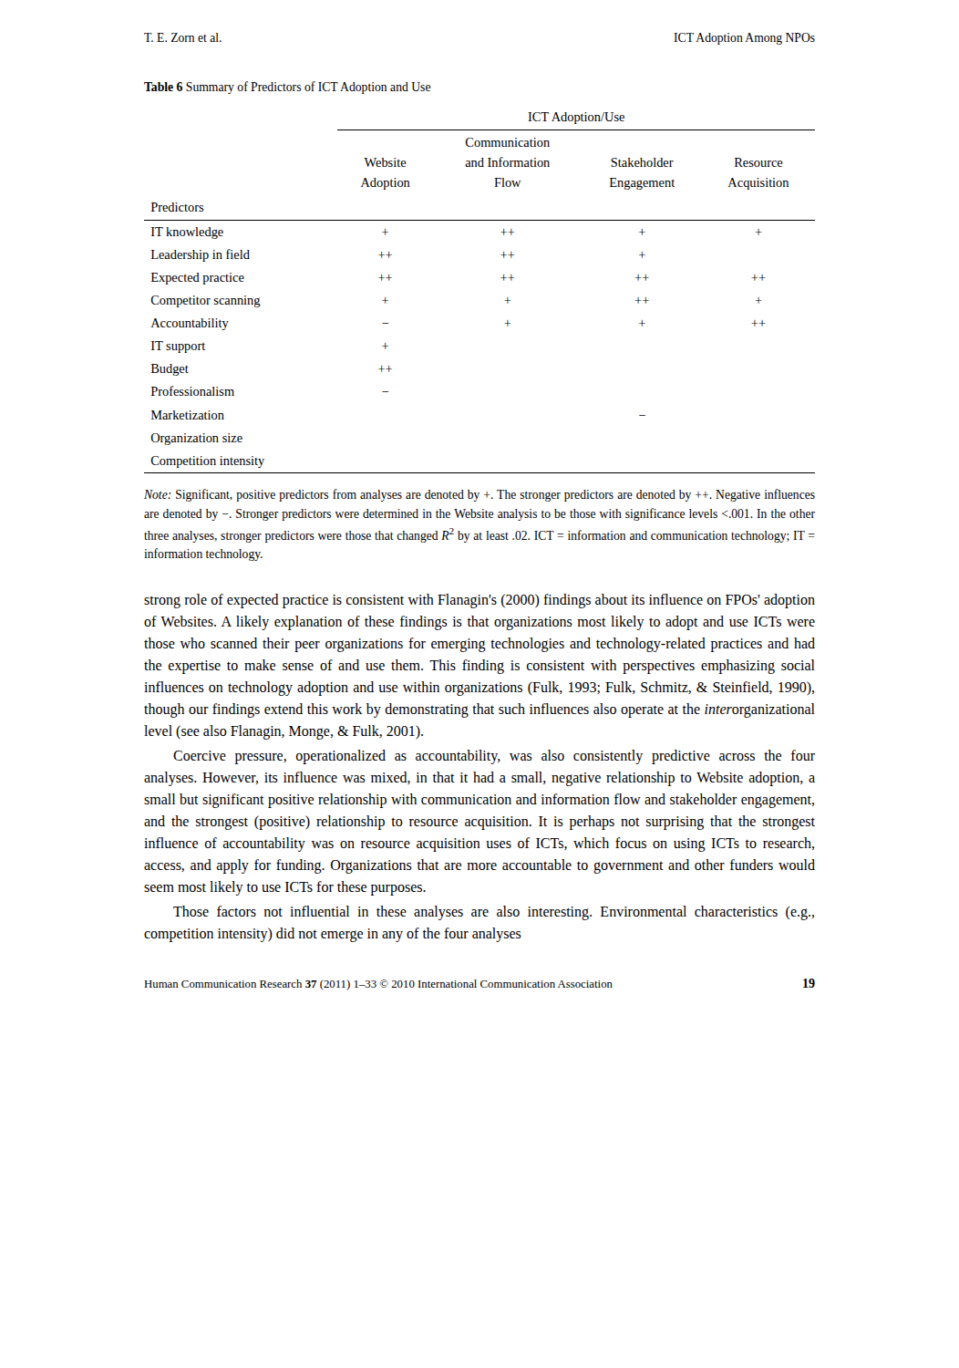T. E. Zorn et al.
ICT Adoption Among NPOs
Table 6 Summary of Predictors of ICT Adoption and Use
| | ICT Adoption/Use |
| --- | --- |
| Website Adoption | Communication and Information Flow | Stakeholder Engagement | Resource Acquisition |
| Predictors | | | | |
| IT knowledge | + | ++ | + | + |
| Leadership in field | ++ | ++ | + | |
| Expected practice | ++ | ++ | ++ | ++ |
| Competitor scanning | + | + | ++ | + |
| Accountability | − | + | + | ++ |
| IT support | + | | | |
| Budget | ++ | | | |
| Professionalism | − | | | |
| Marketization | | | − | |
| Organization size | | | | |
| Competition intensity | | | | |
Note: Significant, positive predictors from analyses are denoted by +. The stronger predictors are denoted by ++. Negative influences are denoted by −. Stronger predictors were determined in the Website analysis to be those with significance levels <.001. In the other three analyses, stronger predictors were those that changed R2 by at least .02. ICT = information and communication technology; IT = information technology.
strong role of expected practice is consistent with Flanagin's (2000) findings about its influence on FPOs' adoption of Websites. A likely explanation of these findings is that organizations most likely to adopt and use ICTs were those who scanned their peer organizations for emerging technologies and technology-related practices and had the expertise to make sense of and use them. This finding is consistent with perspectives emphasizing social influences on technology adoption and use within organizations (Fulk, 1993; Fulk, Schmitz, & Steinfield, 1990), though our findings extend this work by demonstrating that such influences also operate at the interorganizational level (see also Flanagin, Monge, & Fulk, 2001).
Coercive pressure, operationalized as accountability, was also consistently predictive across the four analyses. However, its influence was mixed, in that it had a small, negative relationship to Website adoption, a small but significant positive relationship with communication and information flow and stakeholder engagement, and the strongest (positive) relationship to resource acquisition. It is perhaps not surprising that the strongest influence of accountability was on resource acquisition uses of ICTs, which focus on using ICTs to research, access, and apply for funding. Organizations that are more accountable to government and other funders would seem most likely to use ICTs for these purposes.
Those factors not influential in these analyses are also interesting. Environmental characteristics (e.g., competition intensity) did not emerge in any of the four analyses
Human Communication Research 37 (2011) 1–33 © 2010 International Communication Association
19